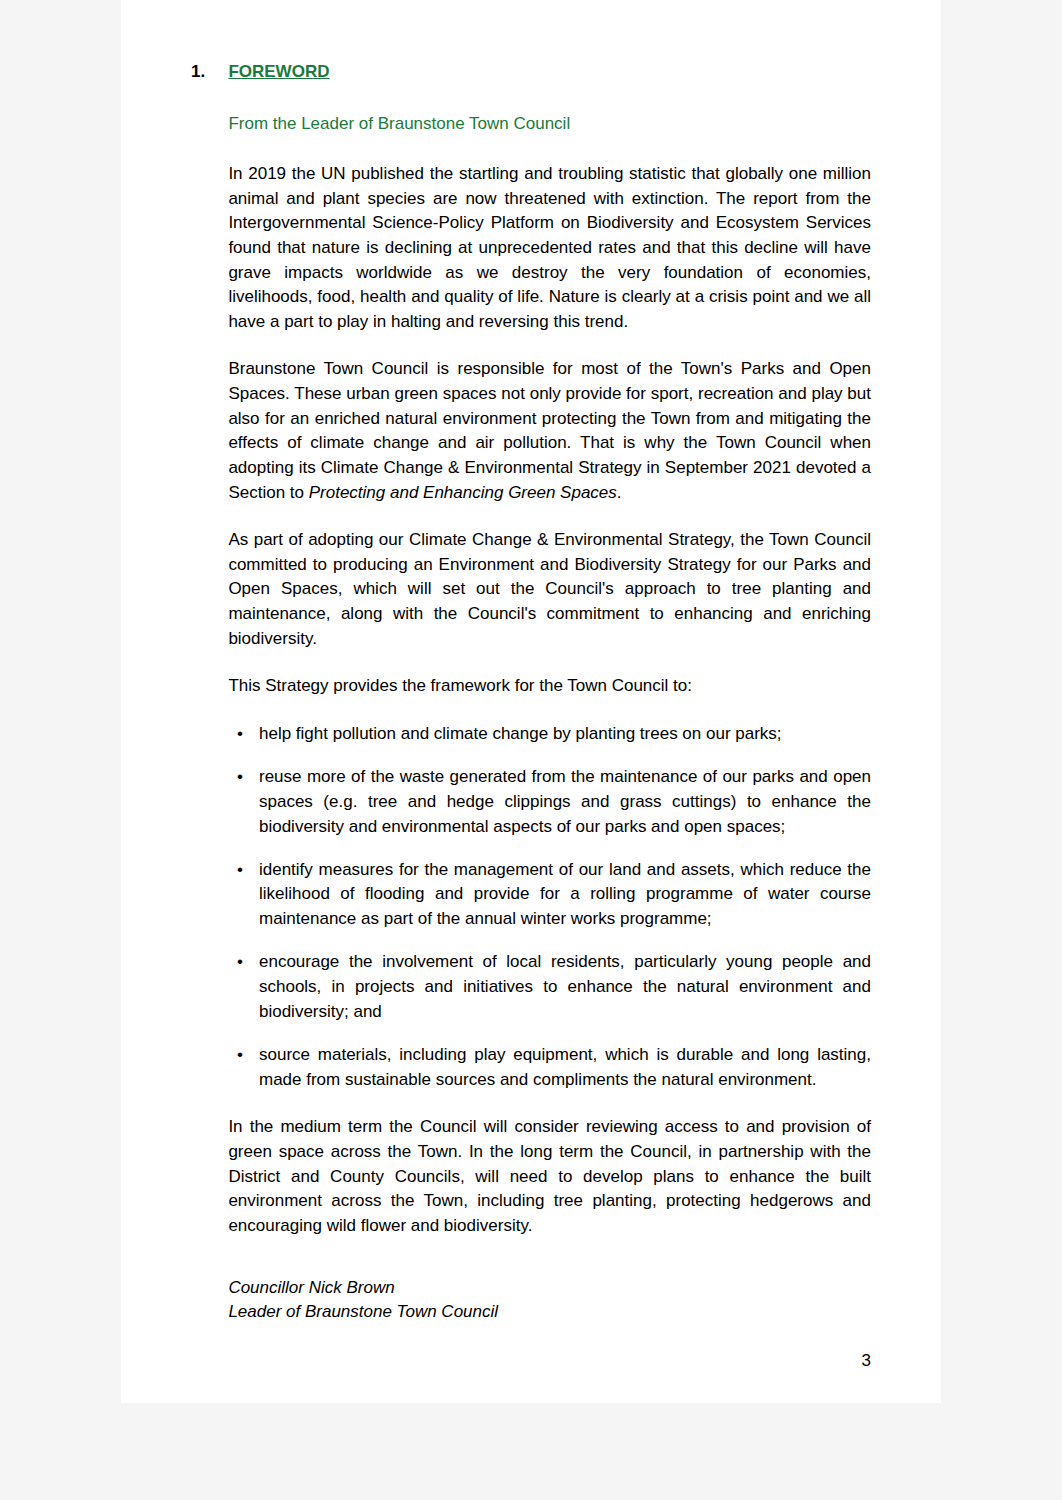1. FOREWORD
From the Leader of Braunstone Town Council
In 2019 the UN published the startling and troubling statistic that globally one million animal and plant species are now threatened with extinction. The report from the Intergovernmental Science-Policy Platform on Biodiversity and Ecosystem Services found that nature is declining at unprecedented rates and that this decline will have grave impacts worldwide as we destroy the very foundation of economies, livelihoods, food, health and quality of life. Nature is clearly at a crisis point and we all have a part to play in halting and reversing this trend.
Braunstone Town Council is responsible for most of the Town's Parks and Open Spaces. These urban green spaces not only provide for sport, recreation and play but also for an enriched natural environment protecting the Town from and mitigating the effects of climate change and air pollution. That is why the Town Council when adopting its Climate Change & Environmental Strategy in September 2021 devoted a Section to Protecting and Enhancing Green Spaces.
As part of adopting our Climate Change & Environmental Strategy, the Town Council committed to producing an Environment and Biodiversity Strategy for our Parks and Open Spaces, which will set out the Council's approach to tree planting and maintenance, along with the Council's commitment to enhancing and enriching biodiversity.
This Strategy provides the framework for the Town Council to:
help fight pollution and climate change by planting trees on our parks;
reuse more of the waste generated from the maintenance of our parks and open spaces (e.g. tree and hedge clippings and grass cuttings) to enhance the biodiversity and environmental aspects of our parks and open spaces;
identify measures for the management of our land and assets, which reduce the likelihood of flooding and provide for a rolling programme of water course maintenance as part of the annual winter works programme;
encourage the involvement of local residents, particularly young people and schools, in projects and initiatives to enhance the natural environment and biodiversity; and
source materials, including play equipment, which is durable and long lasting, made from sustainable sources and compliments the natural environment.
In the medium term the Council will consider reviewing access to and provision of green space across the Town. In the long term the Council, in partnership with the District and County Councils, will need to develop plans to enhance the built environment across the Town, including tree planting, protecting hedgerows and encouraging wild flower and biodiversity.
Councillor Nick Brown
Leader of Braunstone Town Council
3